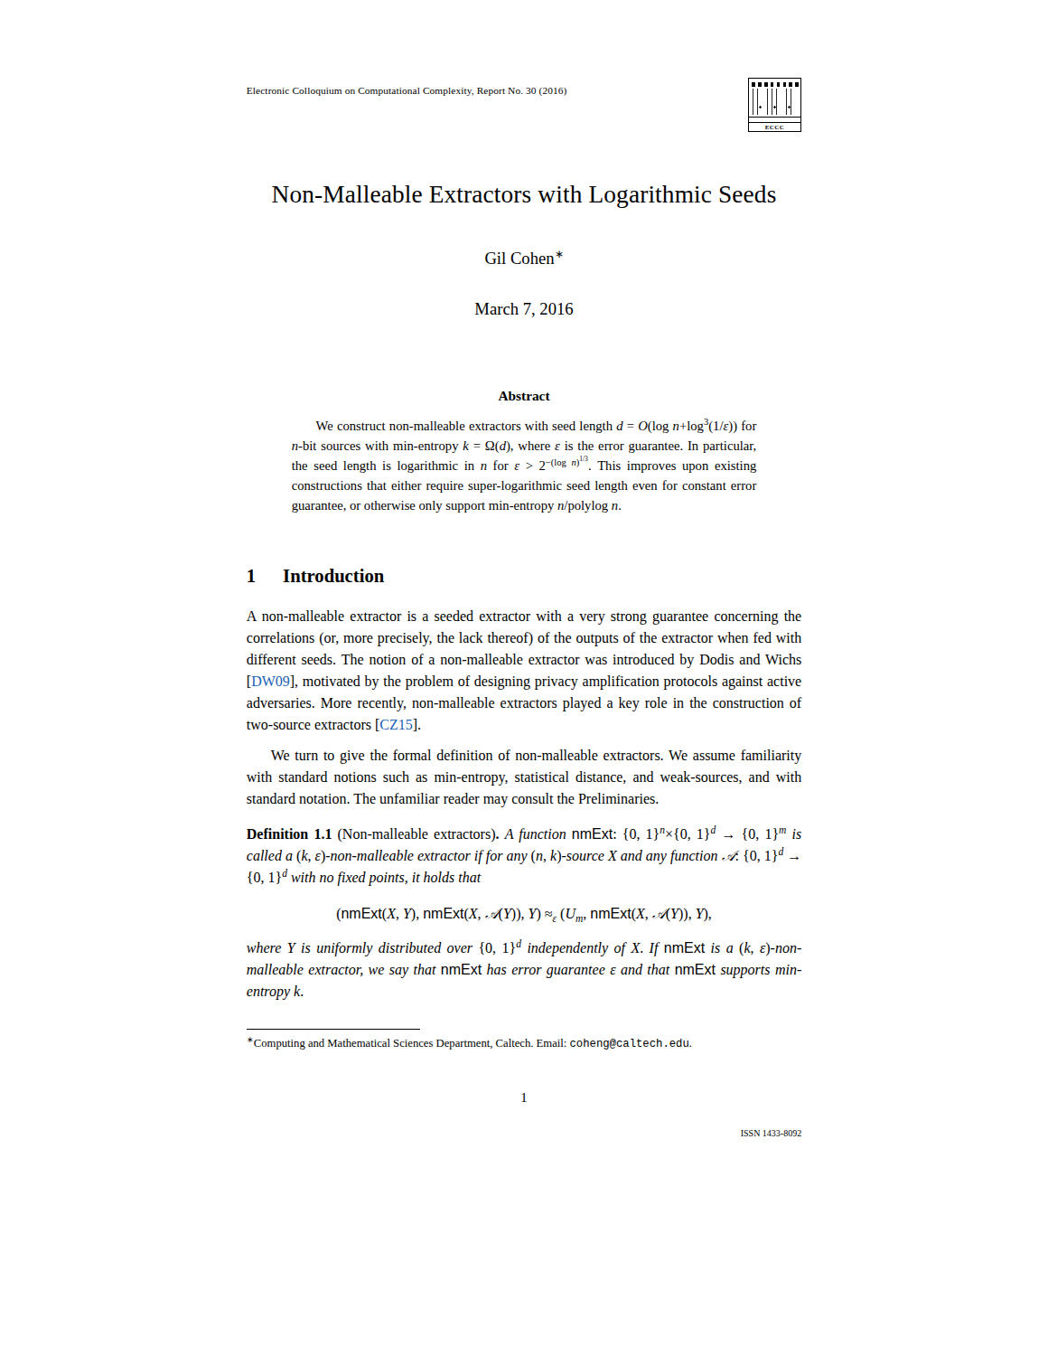Electronic Colloquium on Computational Complexity, Report No. 30 (2016)
ECCC
Non-Malleable Extractors with Logarithmic Seeds
Gil Cohen∗
March 7, 2016
Abstract
We construct non-malleable extractors with seed length d = O(log n+log3(1/ε)) for n-bit sources with min-entropy k = Ω(d), where ε is the error guarantee. In particular, the seed length is logarithmic in n for ε > 2−(log n)1/3. This improves upon existing constructions that either require super-logarithmic seed length even for constant error guarantee, or otherwise only support min-entropy n/polylog n.
1 Introduction
A non-malleable extractor is a seeded extractor with a very strong guarantee concerning the correlations (or, more precisely, the lack thereof) of the outputs of the extractor when fed with different seeds. The notion of a non-malleable extractor was introduced by Dodis and Wichs [DW09], motivated by the problem of designing privacy amplification protocols against active adversaries. More recently, non-malleable extractors played a key role in the construction of two-source extractors [CZ15].
We turn to give the formal definition of non-malleable extractors. We assume familiarity with standard notions such as min-entropy, statistical distance, and weak-sources, and with standard notation. The unfamiliar reader may consult the Preliminaries.
Definition 1.1 (Non-malleable extractors). A function nmExt: {0, 1}n×{0, 1}d → {0, 1}m is called a (k, ε)-non-malleable extractor if for any (n, k)-source X and any function 𝒜: {0, 1}d → {0, 1}d with no fixed points, it holds that
(nmExt(X, Y), nmExt(X, 𝒜(Y)), Y) ≈ε (Um, nmExt(X, 𝒜(Y)), Y),
where Y is uniformly distributed over {0, 1}d independently of X. If nmExt is a (k, ε)-non-malleable extractor, we say that nmExt has error guarantee ε and that nmExt supports min-entropy k.
∗Computing and Mathematical Sciences Department, Caltech. Email: coheng@caltech.edu.
1
ISSN 1433-8092